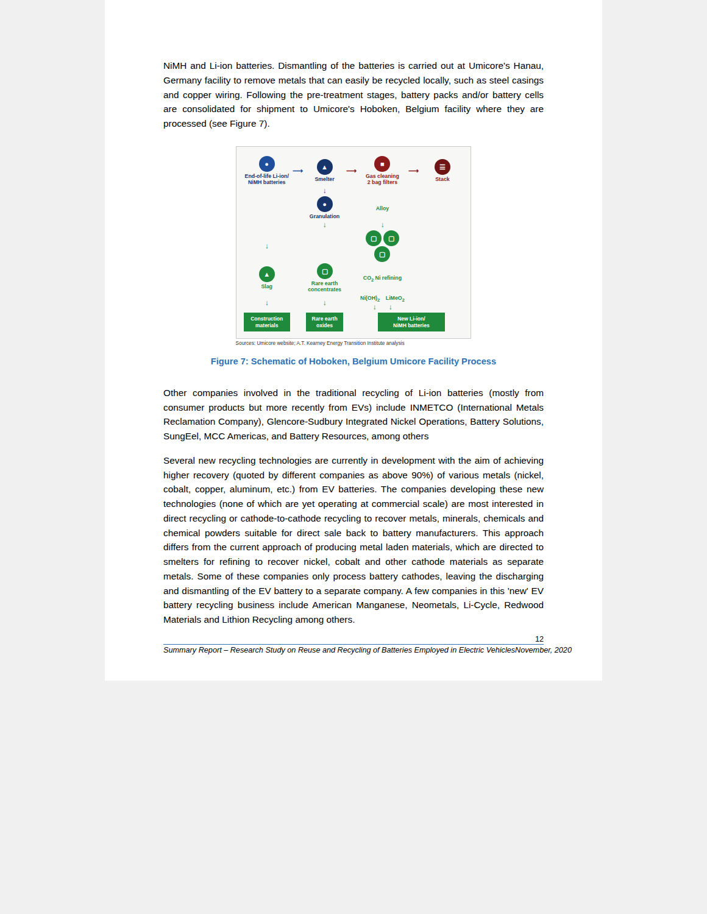NiMH and Li-ion batteries. Dismantling of the batteries is carried out at Umicore's Hanau, Germany facility to remove metals that can easily be recycled locally, such as steel casings and copper wiring. Following the pre-treatment stages, battery packs and/or battery cells are consolidated for shipment to Umicore's Hoboken, Belgium facility where they are processed (see Figure 7).
| ● End-of-life Li-ion/ NiMH batteries | ⟶ | ▲ Smelter | ⟶ | ■ Gas cleaning 2 bag filters | ⟶ | ☰ Stack |
| | | ↓ | | | | |
| | | ● Granulation | | Alloy | | |
| | | ↓ | | ↓ | | |
| ↓ | | | | ▢ ▢ ▢ | | |
| ▲ Slag | | ▢ Rare earth concentrates | | CO 2 Ni refining | | |
| ↓ | | ↓ | | Ni(OH) 2 LiMeO 2 ↓ ↓ | | |
| Construction materials | | Rare earth oxides | | New Li-ion/ NiMH batteries |
Sources: Umicore website; A.T. Kearney Energy Transition Institute analysis
Figure 7: Schematic of Hoboken, Belgium Umicore Facility Process
Other companies involved in the traditional recycling of Li-ion batteries (mostly from consumer products but more recently from EVs) include INMETCO (International Metals Reclamation Company), Glencore-Sudbury Integrated Nickel Operations, Battery Solutions, SungEel, MCC Americas, and Battery Resources, among others
Several new recycling technologies are currently in development with the aim of achieving higher recovery (quoted by different companies as above 90%) of various metals (nickel, cobalt, copper, aluminum, etc.) from EV batteries. The companies developing these new technologies (none of which are yet operating at commercial scale) are most interested in direct recycling or cathode-to-cathode recycling to recover metals, minerals, chemicals and chemical powders suitable for direct sale back to battery manufacturers. This approach differs from the current approach of producing metal laden materials, which are directed to smelters for refining to recover nickel, cobalt and other cathode materials as separate metals. Some of these companies only process battery cathodes, leaving the discharging and dismantling of the EV battery to a separate company. A few companies in this 'new' EV battery recycling business include American Manganese, Neometals, Li-Cycle, Redwood Materials and Lithion Recycling among others.
12
Summary Report – Research Study on Reuse and Recycling of Batteries Employed in Electric Vehicles November, 2020